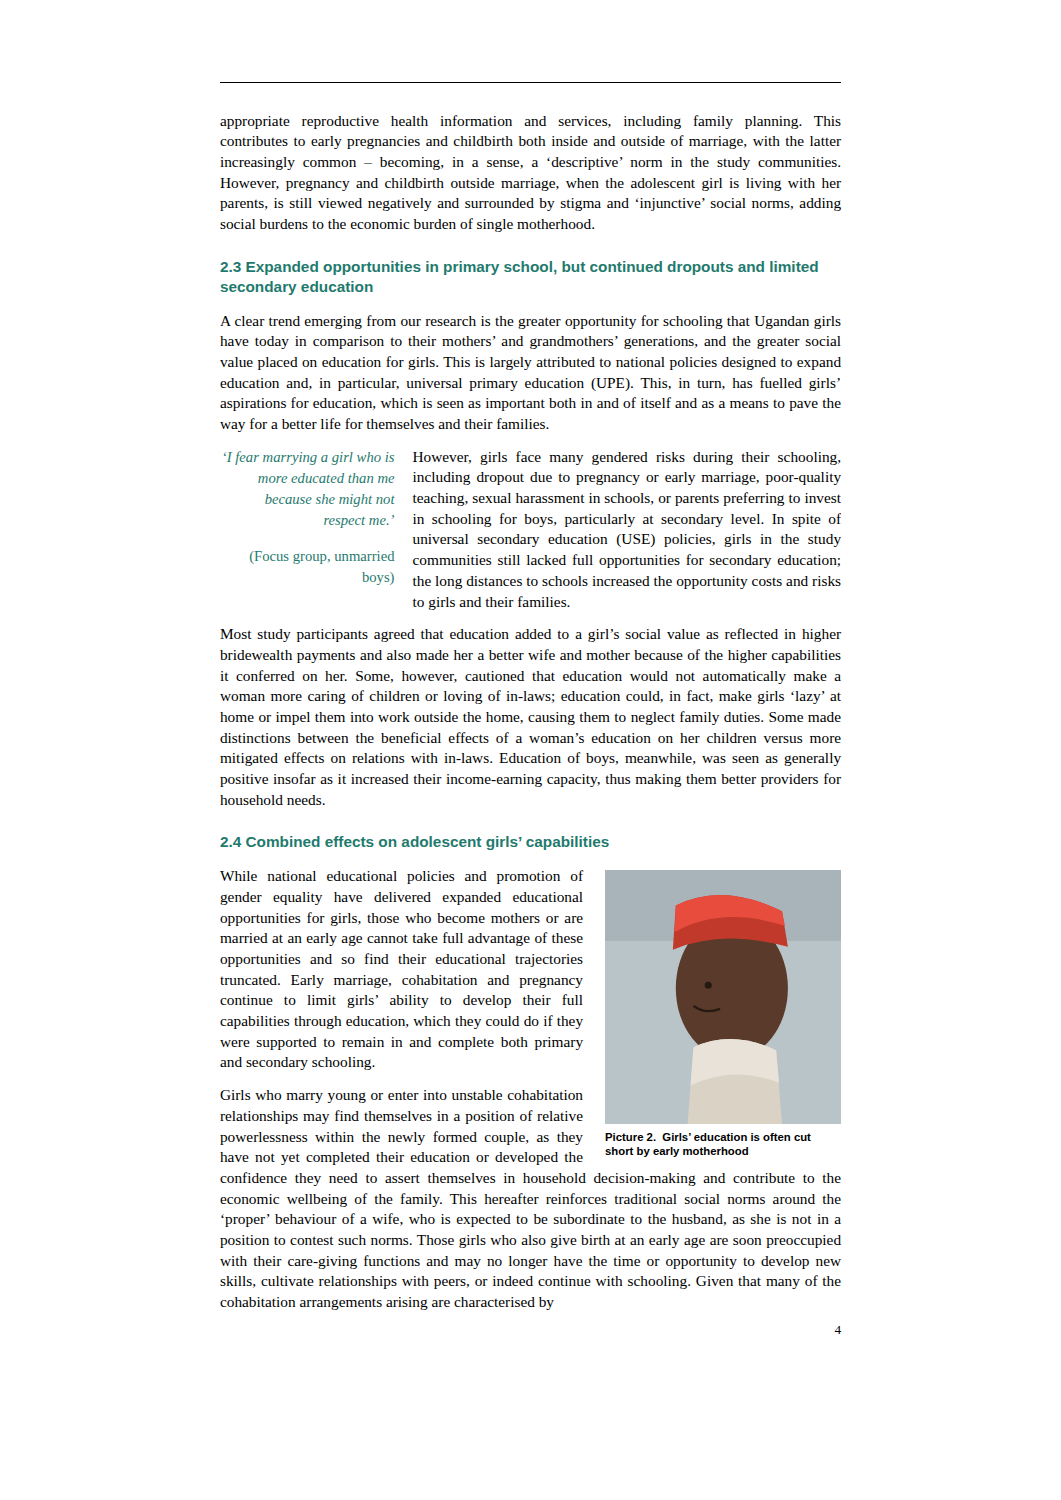appropriate reproductive health information and services, including family planning. This contributes to early pregnancies and childbirth both inside and outside of marriage, with the latter increasingly common – becoming, in a sense, a ‘descriptive’ norm in the study communities. However, pregnancy and childbirth outside marriage, when the adolescent girl is living with her parents, is still viewed negatively and surrounded by stigma and ‘injunctive’ social norms, adding social burdens to the economic burden of single motherhood.
2.3 Expanded opportunities in primary school, but continued dropouts and limited secondary education
A clear trend emerging from our research is the greater opportunity for schooling that Ugandan girls have today in comparison to their mothers’ and grandmothers’ generations, and the greater social value placed on education for girls. This is largely attributed to national policies designed to expand education and, in particular, universal primary education (UPE). This, in turn, has fuelled girls’ aspirations for education, which is seen as important both in and of itself and as a means to pave the way for a better life for themselves and their families.
‘I fear marrying a girl who is more educated than me because she might not respect me.’ (Focus group, unmarried boys)
However, girls face many gendered risks during their schooling, including dropout due to pregnancy or early marriage, poor-quality teaching, sexual harassment in schools, or parents preferring to invest in schooling for boys, particularly at secondary level. In spite of universal secondary education (USE) policies, girls in the study communities still lacked full opportunities for secondary education; the long distances to schools increased the opportunity costs and risks to girls and their families.
Most study participants agreed that education added to a girl’s social value as reflected in higher bridewealth payments and also made her a better wife and mother because of the higher capabilities it conferred on her. Some, however, cautioned that education would not automatically make a woman more caring of children or loving of in-laws; education could, in fact, make girls ‘lazy’ at home or impel them into work outside the home, causing them to neglect family duties. Some made distinctions between the beneficial effects of a woman’s education on her children versus more mitigated effects on relations with in-laws. Education of boys, meanwhile, was seen as generally positive insofar as it increased their income-earning capacity, thus making them better providers for household needs.
2.4 Combined effects on adolescent girls’ capabilities
Picture 2. Girls’ education is often cut short by early motherhood
While national educational policies and promotion of gender equality have delivered expanded educational opportunities for girls, those who become mothers or are married at an early age cannot take full advantage of these opportunities and so find their educational trajectories truncated. Early marriage, cohabitation and pregnancy continue to limit girls’ ability to develop their full capabilities through education, which they could do if they were supported to remain in and complete both primary and secondary schooling.
Girls who marry young or enter into unstable cohabitation relationships may find themselves in a position of relative powerlessness within the newly formed couple, as they have not yet completed their education or developed the confidence they need to assert themselves in household decision-making and contribute to the economic wellbeing of the family. This hereafter reinforces traditional social norms around the ‘proper’ behaviour of a wife, who is expected to be subordinate to the husband, as she is not in a position to contest such norms. Those girls who also give birth at an early age are soon preoccupied with their care-giving functions and may no longer have the time or opportunity to develop new skills, cultivate relationships with peers, or indeed continue with schooling. Given that many of the cohabitation arrangements arising are characterised by
4